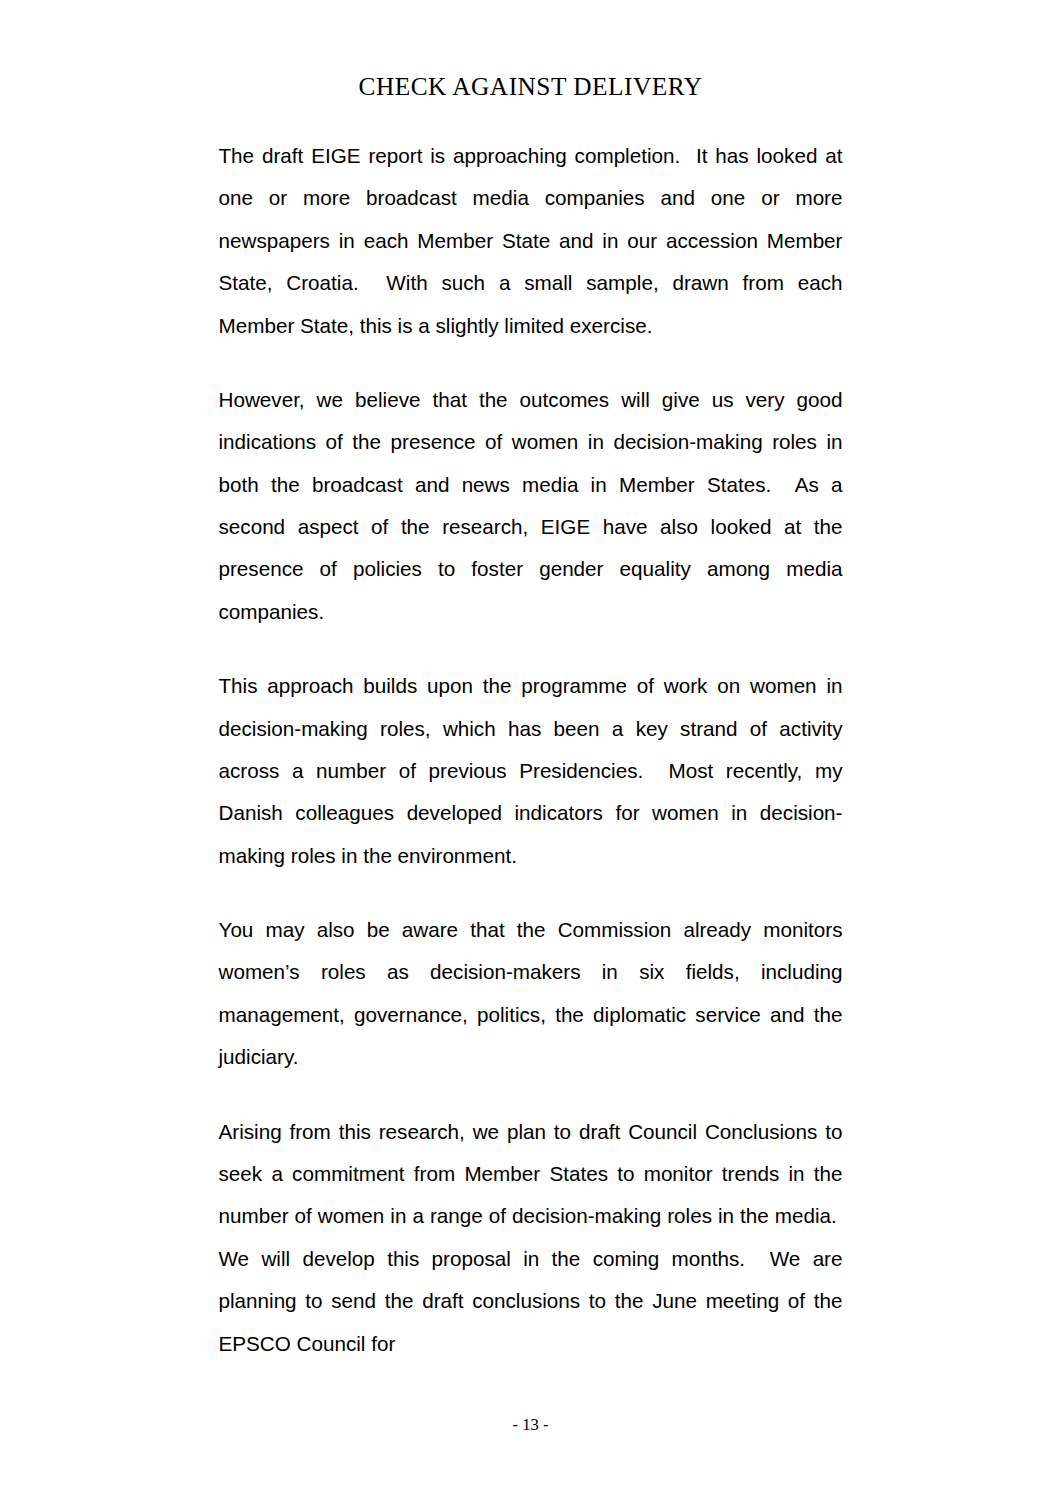CHECK AGAINST DELIVERY
The draft EIGE report is approaching completion. It has looked at one or more broadcast media companies and one or more newspapers in each Member State and in our accession Member State, Croatia. With such a small sample, drawn from each Member State, this is a slightly limited exercise.
However, we believe that the outcomes will give us very good indications of the presence of women in decision-making roles in both the broadcast and news media in Member States. As a second aspect of the research, EIGE have also looked at the presence of policies to foster gender equality among media companies.
This approach builds upon the programme of work on women in decision-making roles, which has been a key strand of activity across a number of previous Presidencies. Most recently, my Danish colleagues developed indicators for women in decision-making roles in the environment.
You may also be aware that the Commission already monitors women’s roles as decision-makers in six fields, including management, governance, politics, the diplomatic service and the judiciary.
Arising from this research, we plan to draft Council Conclusions to seek a commitment from Member States to monitor trends in the number of women in a range of decision-making roles in the media. We will develop this proposal in the coming months. We are planning to send the draft conclusions to the June meeting of the EPSCO Council for
- 13 -